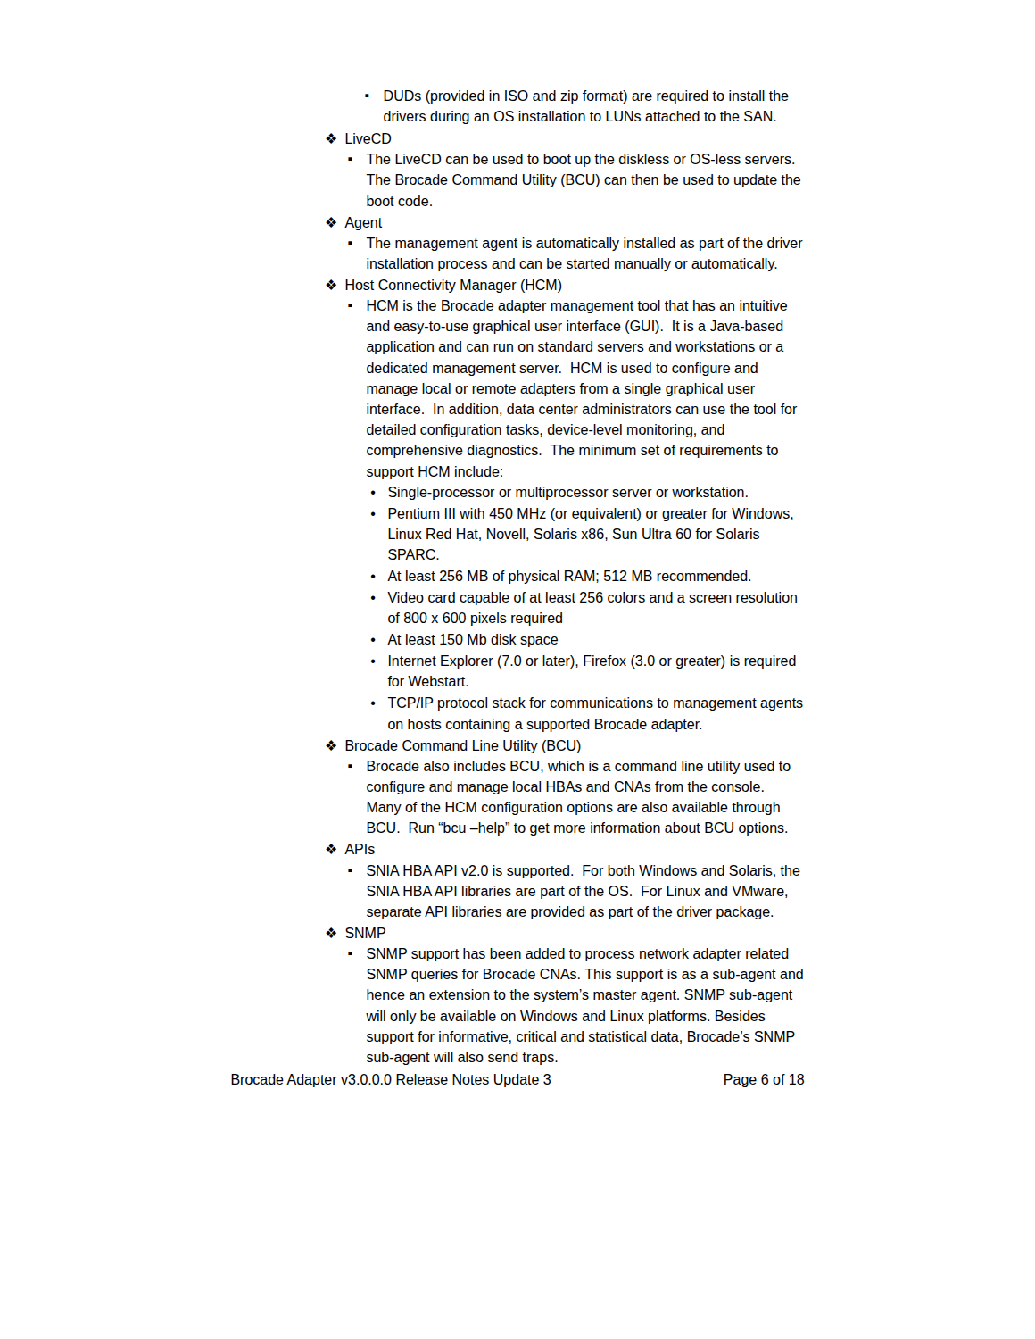DUDs (provided in ISO and zip format) are required to install the drivers during an OS installation to LUNs attached to the SAN.
LiveCD
The LiveCD can be used to boot up the diskless or OS-less servers. The Brocade Command Utility (BCU) can then be used to update the boot code.
Agent
The management agent is automatically installed as part of the driver installation process and can be started manually or automatically.
Host Connectivity Manager (HCM)
HCM is the Brocade adapter management tool that has an intuitive and easy-to-use graphical user interface (GUI). It is a Java-based application and can run on standard servers and workstations or a dedicated management server. HCM is used to configure and manage local or remote adapters from a single graphical user interface. In addition, data center administrators can use the tool for detailed configuration tasks, device-level monitoring, and comprehensive diagnostics. The minimum set of requirements to support HCM include:
Single-processor or multiprocessor server or workstation.
Pentium III with 450 MHz (or equivalent) or greater for Windows, Linux Red Hat, Novell, Solaris x86, Sun Ultra 60 for Solaris SPARC.
At least 256 MB of physical RAM; 512 MB recommended.
Video card capable of at least 256 colors and a screen resolution of 800 x 600 pixels required
At least 150 Mb disk space
Internet Explorer (7.0 or later), Firefox (3.0 or greater) is required for Webstart.
TCP/IP protocol stack for communications to management agents on hosts containing a supported Brocade adapter.
Brocade Command Line Utility (BCU)
Brocade also includes BCU, which is a command line utility used to configure and manage local HBAs and CNAs from the console. Many of the HCM configuration options are also available through BCU. Run “bcu –help” to get more information about BCU options.
APIs
SNIA HBA API v2.0 is supported. For both Windows and Solaris, the SNIA HBA API libraries are part of the OS. For Linux and VMware, separate API libraries are provided as part of the driver package.
SNMP
SNMP support has been added to process network adapter related SNMP queries for Brocade CNAs. This support is as a sub-agent and hence an extension to the system’s master agent. SNMP sub-agent will only be available on Windows and Linux platforms. Besides support for informative, critical and statistical data, Brocade’s SNMP sub-agent will also send traps.
Brocade Adapter v3.0.0.0 Release Notes Update 3 Page 6 of 18